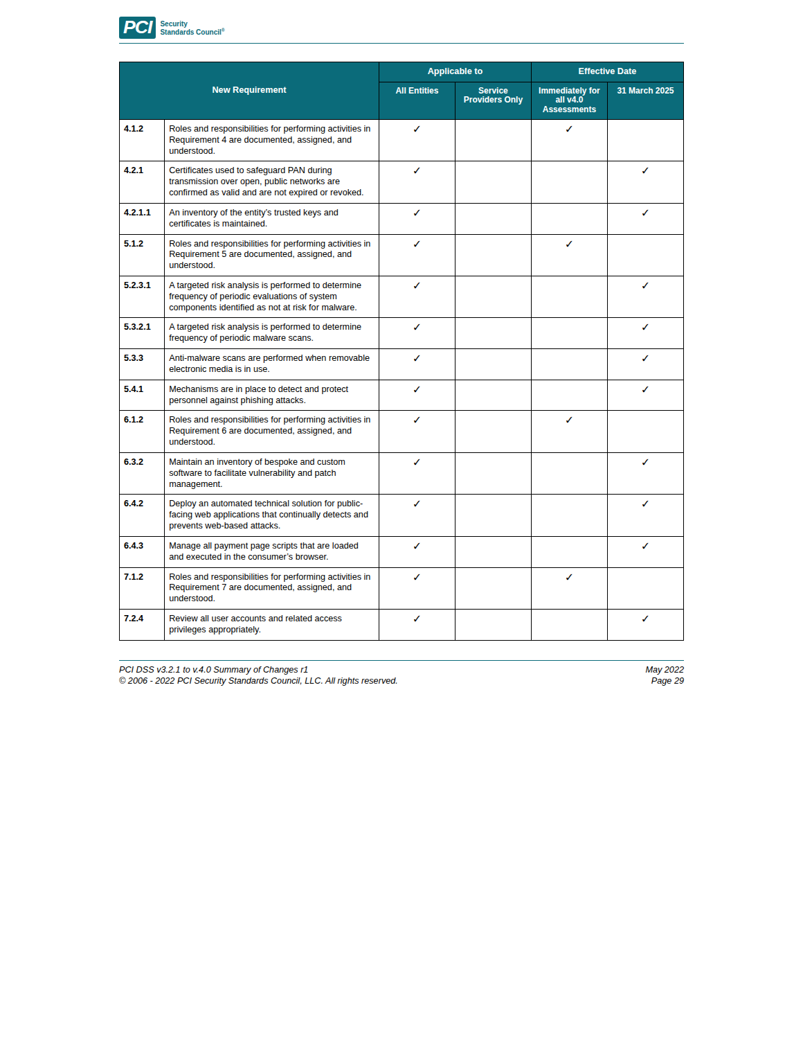PCI Security
Standards Council®
| New Requirement | Applicable to | Effective Date |
| --- | --- | --- |
| All Entities | Service Providers Only | Immediately for all v4.0 Assessments | 31 March 2025 |
| 4.1.2 | Roles and responsibilities for performing activities in Requirement 4 are documented, assigned, and understood. | ✓ | | ✓ | |
| 4.2.1 | Certificates used to safeguard PAN during transmission over open, public networks are confirmed as valid and are not expired or revoked. | ✓ | | | ✓ |
| 4.2.1.1 | An inventory of the entity’s trusted keys and certificates is maintained. | ✓ | | | ✓ |
| 5.1.2 | Roles and responsibilities for performing activities in Requirement 5 are documented, assigned, and understood. | ✓ | | ✓ | |
| 5.2.3.1 | A targeted risk analysis is performed to determine frequency of periodic evaluations of system components identified as not at risk for malware. | ✓ | | | ✓ |
| 5.3.2.1 | A targeted risk analysis is performed to determine frequency of periodic malware scans. | ✓ | | | ✓ |
| 5.3.3 | Anti-malware scans are performed when removable electronic media is in use. | ✓ | | | ✓ |
| 5.4.1 | Mechanisms are in place to detect and protect personnel against phishing attacks. | ✓ | | | ✓ |
| 6.1.2 | Roles and responsibilities for performing activities in Requirement 6 are documented, assigned, and understood. | ✓ | | ✓ | |
| 6.3.2 | Maintain an inventory of bespoke and custom software to facilitate vulnerability and patch management. | ✓ | | | ✓ |
| 6.4.2 | Deploy an automated technical solution for public-facing web applications that continually detects and prevents web-based attacks. | ✓ | | | ✓ |
| 6.4.3 | Manage all payment page scripts that are loaded and executed in the consumer’s browser. | ✓ | | | ✓ |
| 7.1.2 | Roles and responsibilities for performing activities in Requirement 7 are documented, assigned, and understood. | ✓ | | ✓ | |
| 7.2.4 | Review all user accounts and related access privileges appropriately. | ✓ | | | ✓ |
PCI DSS v3.2.1 to v.4.0 Summary of Changes r1
© 2006 - 2022 PCI Security Standards Council, LLC. All rights reserved.
May 2022
Page 29